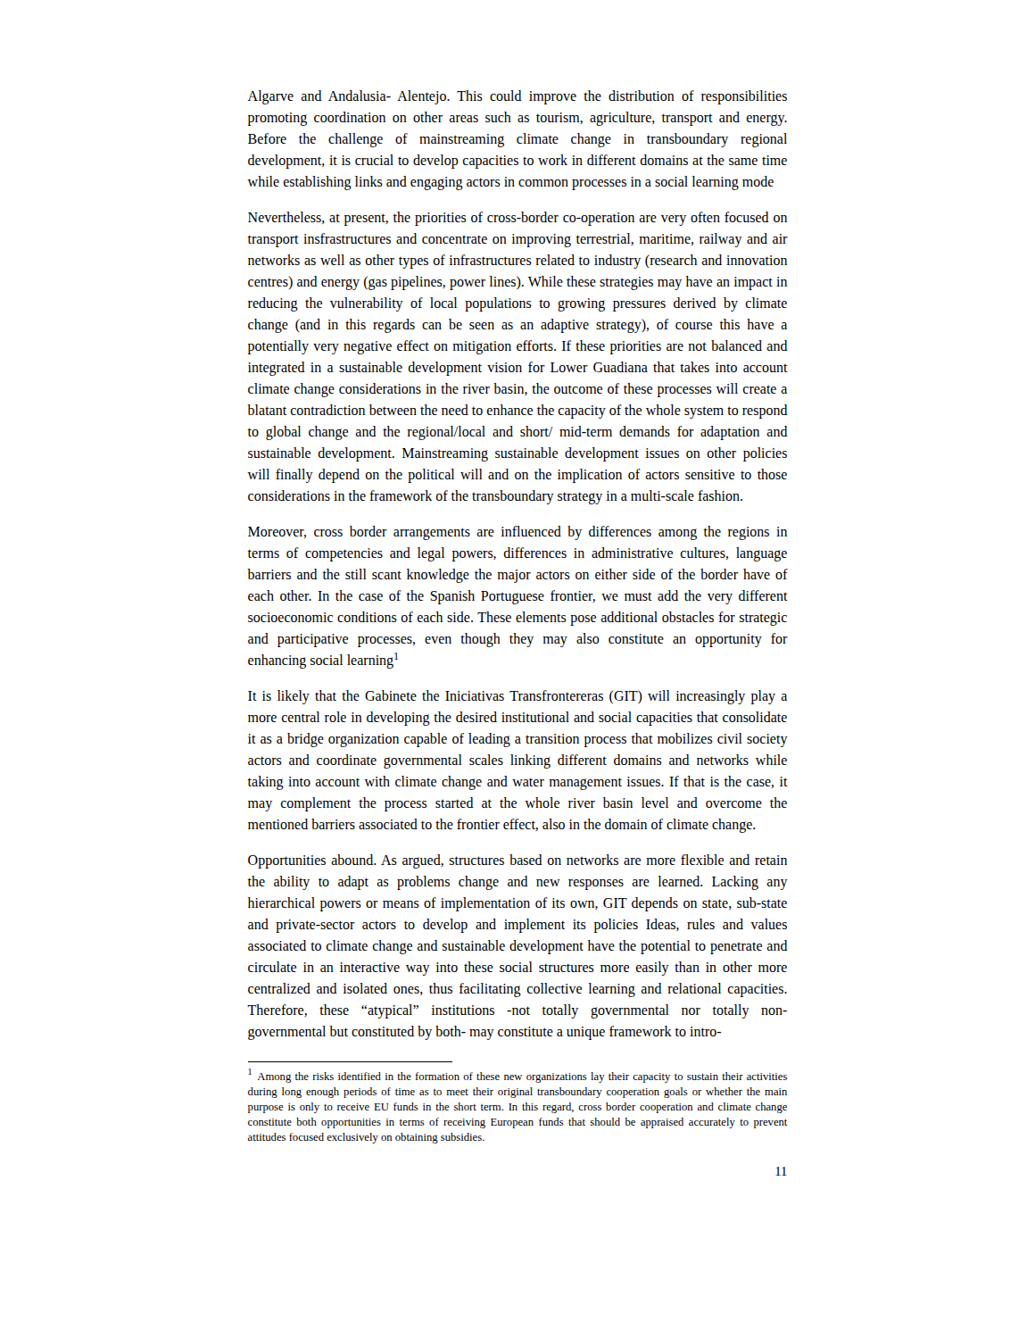Algarve and Andalusia- Alentejo. This could improve the distribution of responsibilities promoting coordination on other areas such as tourism, agriculture, transport and energy. Before the challenge of mainstreaming climate change in transboundary regional development, it is crucial to develop capacities to work in different domains at the same time while establishing links and engaging actors in common processes in a social learning mode
Nevertheless, at present, the priorities of cross-border co-operation are very often focused on transport insfrastructures and concentrate on improving terrestrial, maritime, railway and air networks as well as other types of infrastructures related to industry (research and innovation centres) and energy (gas pipelines, power lines). While these strategies may have an impact in reducing the vulnerability of local populations to growing pressures derived by climate change (and in this regards can be seen as an adaptive strategy), of course this have a potentially very negative effect on mitigation efforts. If these priorities are not balanced and integrated in a sustainable development vision for Lower Guadiana that takes into account climate change considerations in the river basin, the outcome of these processes will create a blatant contradiction between the need to enhance the capacity of the whole system to respond to global change and the regional/local and short/ mid-term demands for adaptation and sustainable development. Mainstreaming sustainable development issues on other policies will finally depend on the political will and on the implication of actors sensitive to those considerations in the framework of the transboundary strategy in a multi-scale fashion.
Moreover, cross border arrangements are influenced by differences among the regions in terms of competencies and legal powers, differences in administrative cultures, language barriers and the still scant knowledge the major actors on either side of the border have of each other. In the case of the Spanish Portuguese frontier, we must add the very different socioeconomic conditions of each side. These elements pose additional obstacles for strategic and participative processes, even though they may also constitute an opportunity for enhancing social learning1
It is likely that the Gabinete the Iniciativas Transfrontereras (GIT) will increasingly play a more central role in developing the desired institutional and social capacities that consolidate it as a bridge organization capable of leading a transition process that mobilizes civil society actors and coordinate governmental scales linking different domains and networks while taking into account with climate change and water management issues. If that is the case, it may complement the process started at the whole river basin level and overcome the mentioned barriers associated to the frontier effect, also in the domain of climate change.
Opportunities abound. As argued, structures based on networks are more flexible and retain the ability to adapt as problems change and new responses are learned. Lacking any hierarchical powers or means of implementation of its own, GIT depends on state, sub-state and private-sector actors to develop and implement its policies Ideas, rules and values associated to climate change and sustainable development have the potential to penetrate and circulate in an interactive way into these social structures more easily than in other more centralized and isolated ones, thus facilitating collective learning and relational capacities. Therefore, these “atypical” institutions -not totally governmental nor totally non-governmental but constituted by both- may constitute a unique framework to intro-
1 Among the risks identified in the formation of these new organizations lay their capacity to sustain their activities during long enough periods of time as to meet their original transboundary cooperation goals or whether the main purpose is only to receive EU funds in the short term. In this regard, cross border cooperation and climate change constitute both opportunities in terms of receiving European funds that should be appraised accurately to prevent attitudes focused exclusively on obtaining subsidies.
11